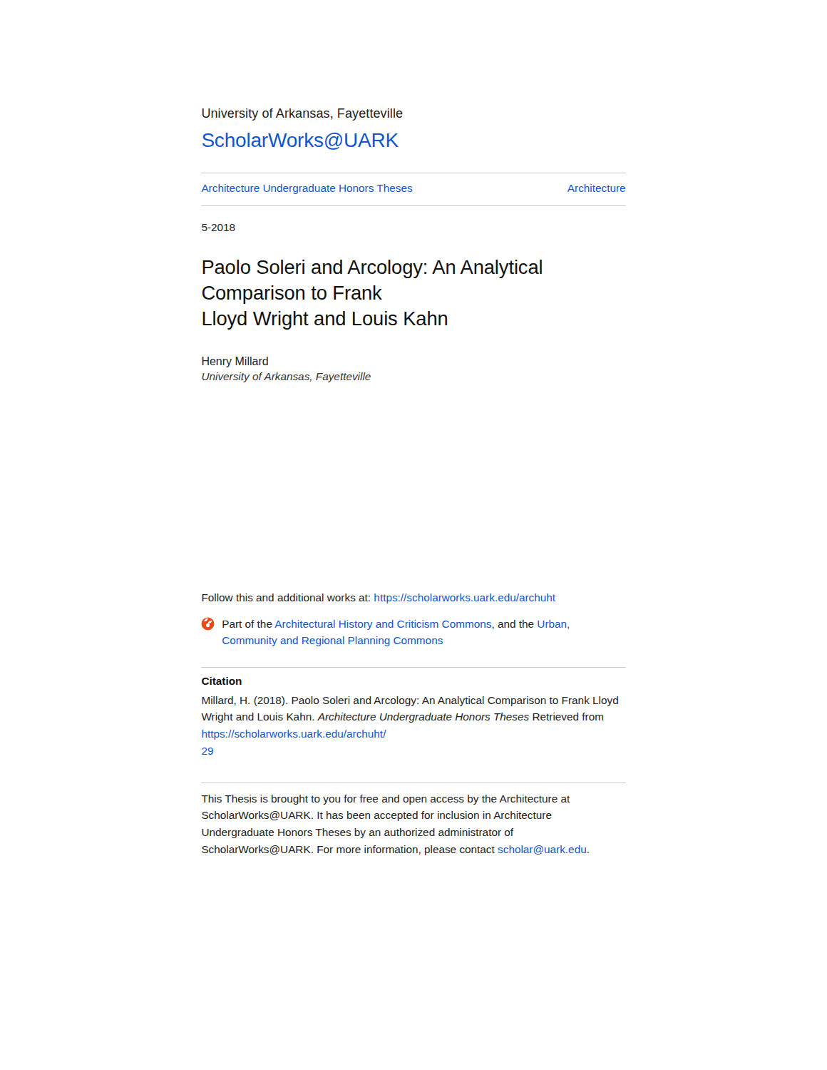University of Arkansas, Fayetteville
ScholarWorks@UARK
Architecture Undergraduate Honors Theses
Architecture
5-2018
Paolo Soleri and Arcology: An Analytical Comparison to Frank
Lloyd Wright and Louis Kahn
Henry Millard
University of Arkansas, Fayetteville
Follow this and additional works at: https://scholarworks.uark.edu/archuht
Part of the Architectural History and Criticism Commons, and the Urban, Community and Regional Planning Commons
Citation
Millard, H. (2018). Paolo Soleri and Arcology: An Analytical Comparison to Frank Lloyd Wright and Louis Kahn. Architecture Undergraduate Honors Theses Retrieved from https://scholarworks.uark.edu/archuht/
29
This Thesis is brought to you for free and open access by the Architecture at ScholarWorks@UARK. It has been accepted for inclusion in Architecture Undergraduate Honors Theses by an authorized administrator of ScholarWorks@UARK. For more information, please contact scholar@uark.edu.